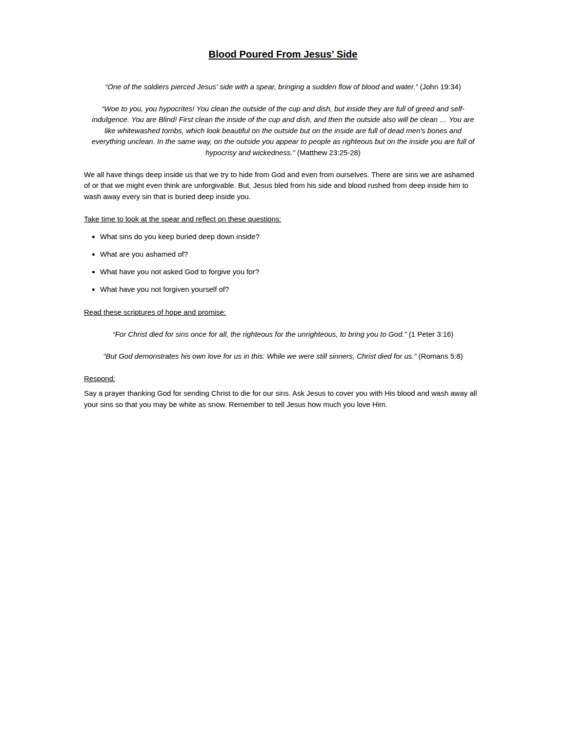Blood Poured From Jesus’ Side
“One of the soldiers pierced Jesus' side with a spear, bringing a sudden flow of blood and water.” (John 19:34)
“Woe to you, you hypocrites! You clean the outside of the cup and dish, but inside they are full of greed and self-indulgence. You are Blind! First clean the inside of the cup and dish, and then the outside also will be clean … You are like whitewashed tombs, which look beautiful on the outside but on the inside are full of dead men's bones and everything unclean. In the same way, on the outside you appear to people as righteous but on the inside you are full of hypocrisy and wickedness.” (Matthew 23:25-28)
We all have things deep inside us that we try to hide from God and even from ourselves. There are sins we are ashamed of or that we might even think are unforgivable. But, Jesus bled from his side and blood rushed from deep inside him to wash away every sin that is buried deep inside you.
Take time to look at the spear and reflect on these questions:
What sins do you keep buried deep down inside?
What are you ashamed of?
What have you not asked God to forgive you for?
What have you not forgiven yourself of?
Read these scriptures of hope and promise:
“For Christ died for sins once for all, the righteous for the unrighteous, to bring you to God.” (1 Peter 3:16)
“But God demonstrates his own love for us in this: While we were still sinners, Christ died for us.” (Romans 5:8)
Respond:
Say a prayer thanking God for sending Christ to die for our sins. Ask Jesus to cover you with His blood and wash away all your sins so that you may be white as snow. Remember to tell Jesus how much you love Him.